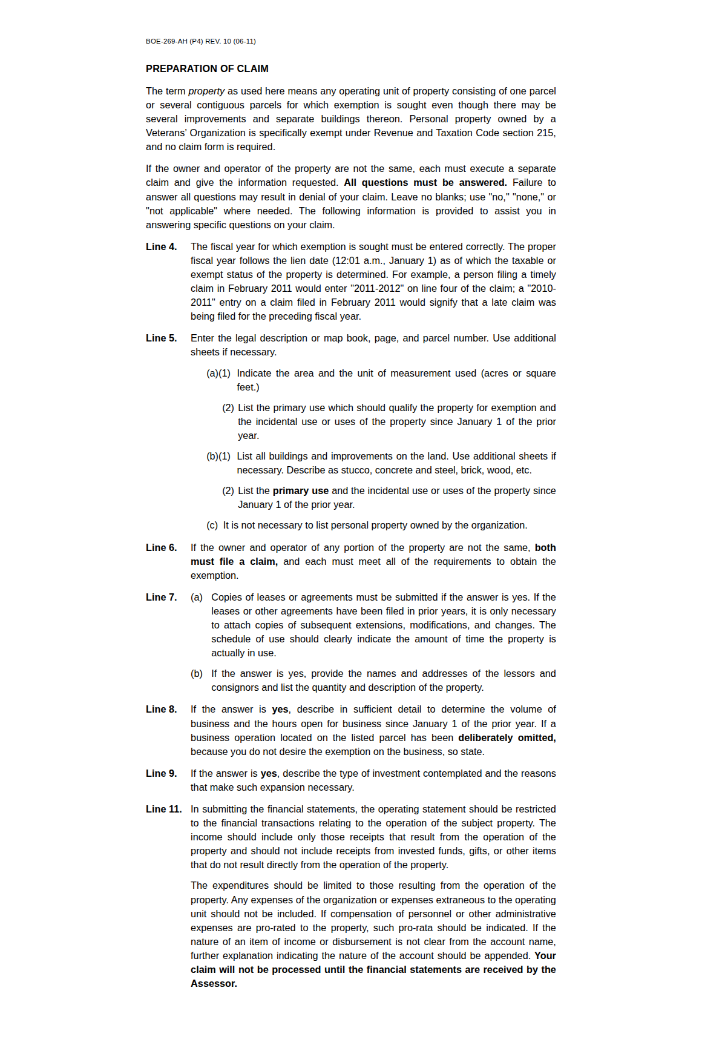BOE-269-AH (P4) REV. 10 (06-11)
PREPARATION OF CLAIM
The term property as used here means any operating unit of property consisting of one parcel or several contiguous parcels for which exemption is sought even though there may be several improvements and separate buildings thereon. Personal property owned by a Veterans’ Organization is specifically exempt under Revenue and Taxation Code section 215, and no claim form is required.
If the owner and operator of the property are not the same, each must execute a separate claim and give the information requested. All questions must be answered. Failure to answer all questions may result in denial of your claim. Leave no blanks; use "no," "none," or "not applicable" where needed. The following information is provided to assist you in answering specific questions on your claim.
Line 4.
The fiscal year for which exemption is sought must be entered correctly. The proper fiscal year follows the lien date (12:01 a.m., January 1) as of which the taxable or exempt status of the property is determined. For example, a person filing a timely claim in February 2011 would enter "2011-2012" on line four of the claim; a "2010-2011" entry on a claim filed in February 2011 would signify that a late claim was being filed for the preceding fiscal year.
Line 5.
Enter the legal description or map book, page, and parcel number. Use additional sheets if necessary.
(a)(1)
Indicate the area and the unit of measurement used (acres or square feet.)
(2)
List the primary use which should qualify the property for exemption and the incidental use or uses of the property since January 1 of the prior year.
(b)(1)
List all buildings and improvements on the land. Use additional sheets if necessary. Describe as stucco, concrete and steel, brick, wood, etc.
(2)
List the primary use and the incidental use or uses of the property since January 1 of the prior year.
(c)
It is not necessary to list personal property owned by the organization.
Line 6.
If the owner and operator of any portion of the property are not the same, both must file a claim, and each must meet all of the requirements to obtain the exemption.
Line 7.
(a)
Copies of leases or agreements must be submitted if the answer is yes. If the leases or other agreements have been filed in prior years, it is only necessary to attach copies of subsequent extensions, modifications, and changes. The schedule of use should clearly indicate the amount of time the property is actually in use.
(b)
If the answer is yes, provide the names and addresses of the lessors and consignors and list the quantity and description of the property.
Line 8.
If the answer is yes, describe in sufficient detail to determine the volume of business and the hours open for business since January 1 of the prior year. If a business operation located on the listed parcel has been deliberately omitted, because you do not desire the exemption on the business, so state.
Line 9.
If the answer is yes, describe the type of investment contemplated and the reasons that make such expansion necessary.
Line 11.
In submitting the financial statements, the operating statement should be restricted to the financial transactions relating to the operation of the subject property. The income should include only those receipts that result from the operation of the property and should not include receipts from invested funds, gifts, or other items that do not result directly from the operation of the property.
The expenditures should be limited to those resulting from the operation of the property. Any expenses of the organization or expenses extraneous to the operating unit should not be included. If compensation of personnel or other administrative expenses are pro-rated to the property, such pro-rata should be indicated. If the nature of an item of income or disbursement is not clear from the account name, further explanation indicating the nature of the account should be appended. Your claim will not be processed until the financial statements are received by the Assessor.